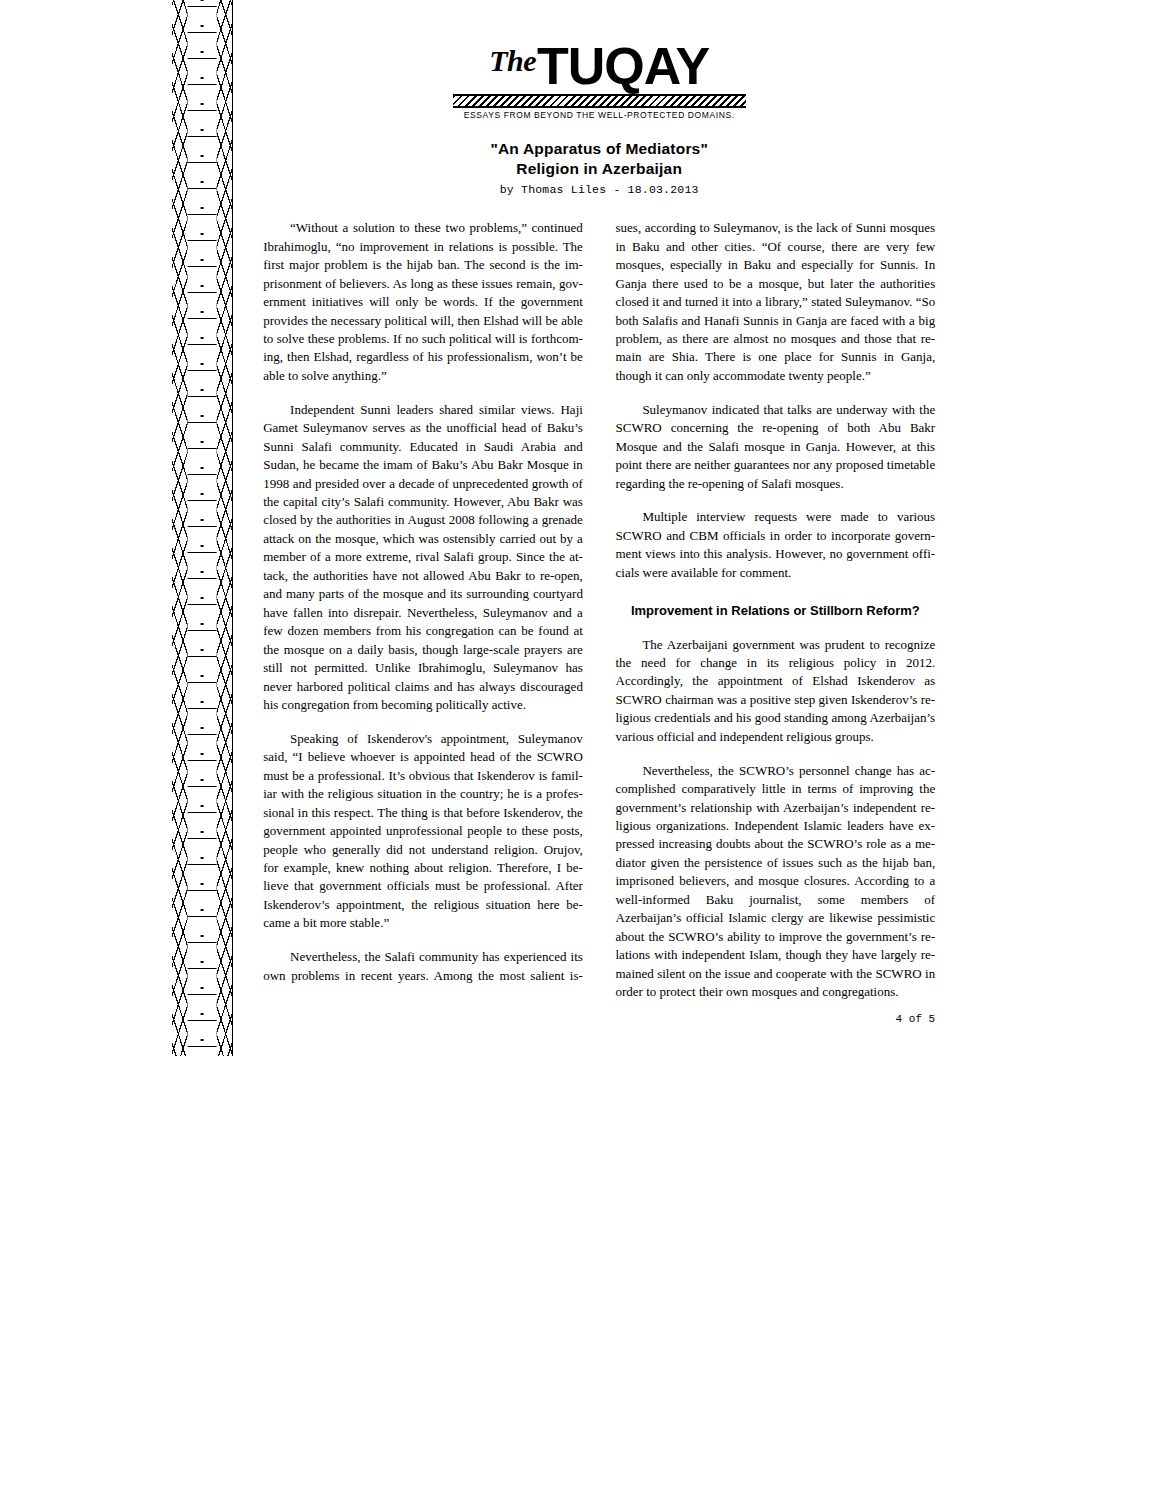The TUQAY
Essays from beyond the well-protected domains.
"An Apparatus of Mediators"
Religion in Azerbaijan
by Thomas Liles - 18.03.2013
“Without a solution to these two problems,” continued Ibrahimoglu, “no improvement in relations is possible. The first major problem is the hijab ban. The second is the imprisonment of believers. As long as these issues remain, government initiatives will only be words. If the government provides the necessary political will, then Elshad will be able to solve these problems. If no such political will is forthcoming, then Elshad, regardless of his professionalism, won’t be able to solve anything.”
Independent Sunni leaders shared similar views. Haji Gamet Suleymanov serves as the unofficial head of Baku’s Sunni Salafi community. Educated in Saudi Arabia and Sudan, he became the imam of Baku’s Abu Bakr Mosque in 1998 and presided over a decade of unprecedented growth of the capital city’s Salafi community. However, Abu Bakr was closed by the authorities in August 2008 following a grenade attack on the mosque, which was ostensibly carried out by a member of a more extreme, rival Salafi group. Since the attack, the authorities have not allowed Abu Bakr to re-open, and many parts of the mosque and its surrounding courtyard have fallen into disrepair. Nevertheless, Suleymanov and a few dozen members from his congregation can be found at the mosque on a daily basis, though large-scale prayers are still not permitted. Unlike Ibrahimoglu, Suleymanov has never harbored political claims and has always discouraged his congregation from becoming politically active.
Speaking of Iskenderov's appointment, Suleymanov said, “I believe whoever is appointed head of the SCWRO must be a professional. It’s obvious that Iskenderov is familiar with the religious situation in the country; he is a professional in this respect. The thing is that before Iskenderov, the government appointed unprofessional people to these posts, people who generally did not understand religion. Orujov, for example, knew nothing about religion. Therefore, I believe that government officials must be professional. After Iskenderov’s appointment, the religious situation here became a bit more stable.”
Nevertheless, the Salafi community has experienced its own problems in recent years. Among the most salient issues, according to Suleymanov, is the lack of Sunni mosques in Baku and other cities. “Of course, there are very few mosques, especially in Baku and especially for Sunnis. In Ganja there used to be a mosque, but later the authorities closed it and turned it into a library,” stated Suleymanov. “So both Salafis and Hanafi Sunnis in Ganja are faced with a big problem, as there are almost no mosques and those that remain are Shia. There is one place for Sunnis in Ganja, though it can only accommodate twenty people.”
Suleymanov indicated that talks are underway with the SCWRO concerning the re-opening of both Abu Bakr Mosque and the Salafi mosque in Ganja. However, at this point there are neither guarantees nor any proposed timetable regarding the re-opening of Salafi mosques.
Multiple interview requests were made to various SCWRO and CBM officials in order to incorporate government views into this analysis. However, no government officials were available for comment.
Improvement in Relations or Stillborn Reform?
The Azerbaijani government was prudent to recognize the need for change in its religious policy in 2012. Accordingly, the appointment of Elshad Iskenderov as SCWRO chairman was a positive step given Iskenderov’s religious credentials and his good standing among Azerbaijan’s various official and independent religious groups.
Nevertheless, the SCWRO’s personnel change has accomplished comparatively little in terms of improving the government’s relationship with Azerbaijan’s independent religious organizations. Independent Islamic leaders have expressed increasing doubts about the SCWRO’s role as a mediator given the persistence of issues such as the hijab ban, imprisoned believers, and mosque closures. According to a well-informed Baku journalist, some members of Azerbaijan’s official Islamic clergy are likewise pessimistic about the SCWRO’s ability to improve the government’s relations with independent Islam, though they have largely remained silent on the issue and cooperate with the SCWRO in order to protect their own mosques and congregations.
4 of 5